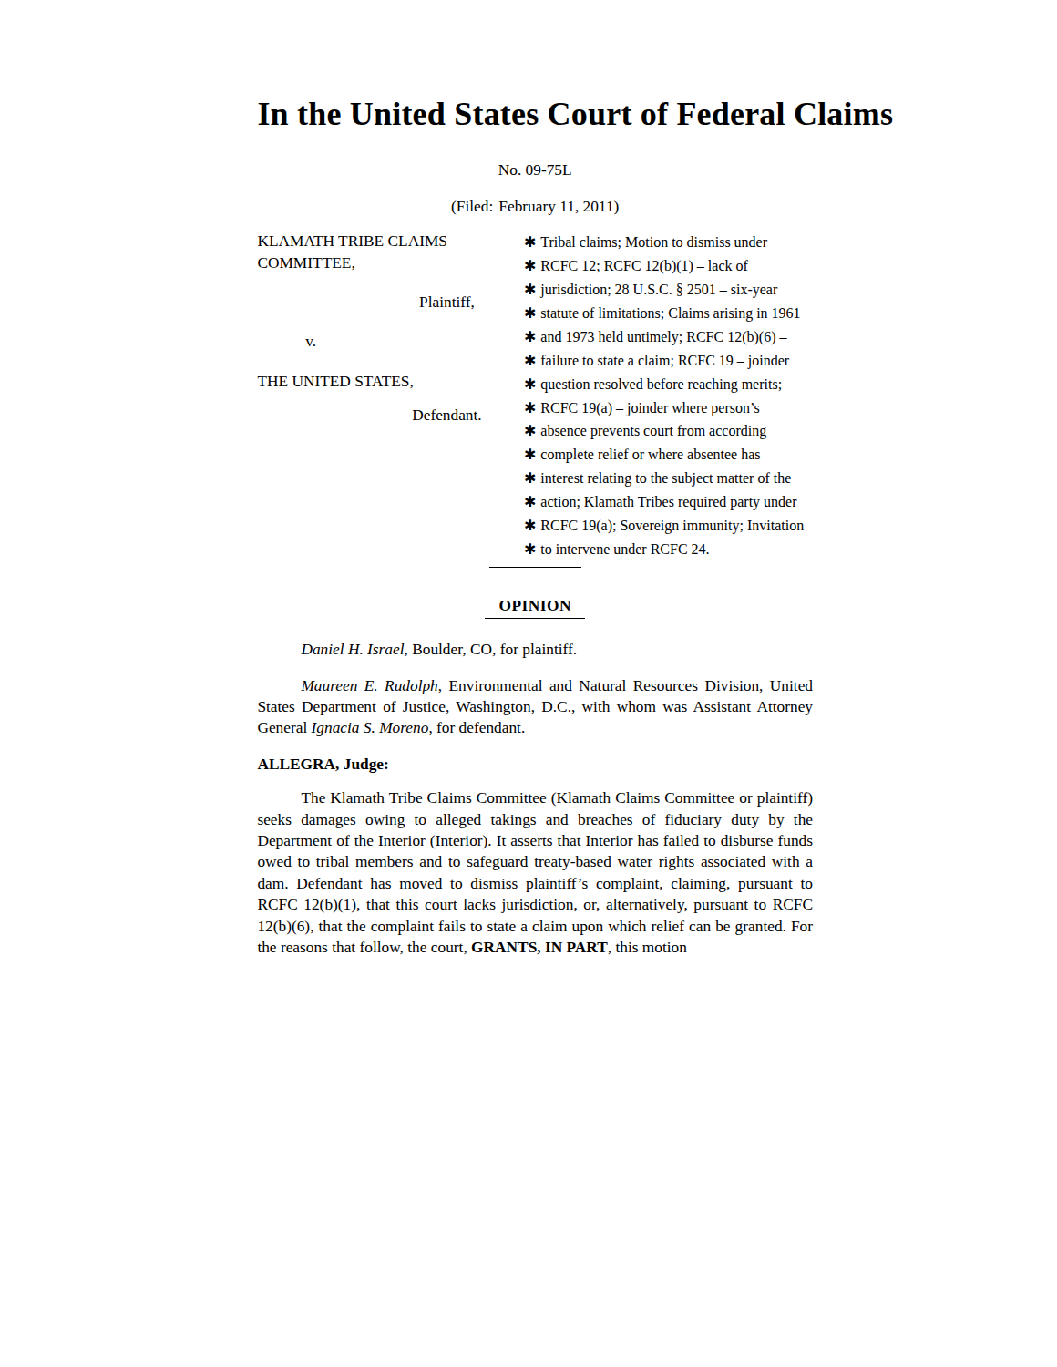In the United States Court of Federal Claims
No. 09-75L
(Filed: February 11, 2011)
| KLAMATH TRIBE CLAIMS COMMITTEE, Plaintiff, v. THE UNITED STATES, Defendant. | ✱ ✱ ✱ ✱ ✱ ✱ ✱ ✱ ✱ ✱ ✱ ✱ ✱ ✱ | Tribal claims; Motion to dismiss under RCFC 12; RCFC 12(b)(1) – lack of jurisdiction; 28 U.S.C. § 2501 – six-year statute of limitations; Claims arising in 1961 and 1973 held untimely; RCFC 12(b)(6) – failure to state a claim; RCFC 19 – joinder question resolved before reaching merits; RCFC 19(a) – joinder where person’s absence prevents court from according complete relief or where absentee has interest relating to the subject matter of the action; Klamath Tribes required party under RCFC 19(a); Sovereign immunity; Invitation to intervene under RCFC 24. |
OPINION
Daniel H. Israel, Boulder, CO, for plaintiff.
Maureen E. Rudolph, Environmental and Natural Resources Division, United States Department of Justice, Washington, D.C., with whom was Assistant Attorney General Ignacia S. Moreno, for defendant.
ALLEGRA, Judge:
The Klamath Tribe Claims Committee (Klamath Claims Committee or plaintiff) seeks damages owing to alleged takings and breaches of fiduciary duty by the Department of the Interior (Interior). It asserts that Interior has failed to disburse funds owed to tribal members and to safeguard treaty-based water rights associated with a dam. Defendant has moved to dismiss plaintiff’s complaint, claiming, pursuant to RCFC 12(b)(1), that this court lacks jurisdiction, or, alternatively, pursuant to RCFC 12(b)(6), that the complaint fails to state a claim upon which relief can be granted. For the reasons that follow, the court, GRANTS, IN PART, this motion